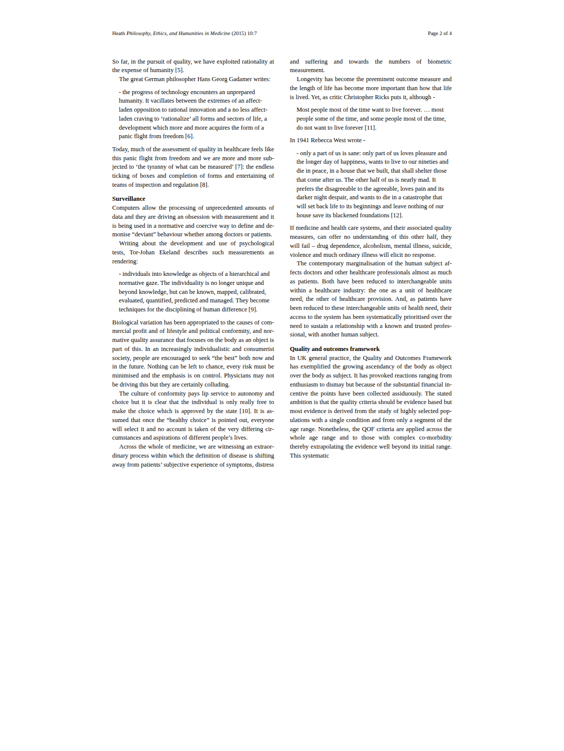Heath Philosophy, Ethics, and Humanities in Medicine (2015) 10:7
Page 2 of 4
So far, in the pursuit of quality, we have exploited rationality at the expense of humanity [5].
The great German philosopher Hans Georg Gadamer writes:
- the progress of technology encounters an unprepared humanity. It vacillates between the extremes of an affect-laden opposition to rational innovation and a no less affect-laden craving to ‘rationalize’ all forms and sectors of life, a development which more and more acquires the form of a panic flight from freedom [6].
Today, much of the assessment of quality in healthcare feels like this panic flight from freedom and we are more and more subjected to ‘the tyranny of what can be measured’ [7]: the endless ticking of boxes and completion of forms and entertaining of teams of inspection and regulation [8].
Surveillance
Computers allow the processing of unprecedented amounts of data and they are driving an obsession with measurement and it is being used in a normative and coercive way to define and demonise “deviant” behaviour whether among doctors or patients.
Writing about the development and use of psychological tests, Tor-Johan Ekeland describes such measurements as rendering:
- individuals into knowledge as objects of a hierarchical and normative gaze. The individuality is no longer unique and beyond knowledge, but can be known, mapped, calibrated, evaluated, quantified, predicted and managed. They become techniques for the disciplining of human difference [9].
Biological variation has been appropriated to the causes of commercial profit and of lifestyle and political conformity, and normative quality assurance that focuses on the body as an object is part of this. In an increasingly individualistic and consumerist society, people are encouraged to seek “the best” both now and in the future. Nothing can be left to chance, every risk must be minimised and the emphasis is on control. Physicians may not be driving this but they are certainly colluding.
The culture of conformity pays lip service to autonomy and choice but it is clear that the individual is only really free to make the choice which is approved by the state [10]. It is assumed that once the “healthy choice” is pointed out, everyone will select it and no account is taken of the very differing circumstances and aspirations of different people’s lives.
Across the whole of medicine, we are witnessing an extraordinary process within which the definition of disease is shifting away from patients’ subjective experience of symptoms, distress and suffering and towards the numbers of biometric measurement.
Longevity has become the preeminent outcome measure and the length of life has become more important than how that life is lived. Yet, as critic Christopher Ricks puts it, although -
Most people most of the time want to live forever. … most people some of the time, and some people most of the time, do not want to live forever [11].
In 1941 Rebecca West wrote -
- only a part of us is sane: only part of us loves pleasure and the longer day of happiness, wants to live to our nineties and die in peace, in a house that we built, that shall shelter those that come after us. The other half of us is nearly mad. It prefers the disagreeable to the agreeable, loves pain and its darker night despair, and wants to die in a catastrophe that will set back life to its beginnings and leave nothing of our house save its blackened foundations [12].
If medicine and health care systems, and their associated quality measures, can offer no understanding of this other half, they will fail – drug dependence, alcoholism, mental illness, suicide, violence and much ordinary illness will elicit no response.
The contemporary marginalisation of the human subject affects doctors and other healthcare professionals almost as much as patients. Both have been reduced to interchangeable units within a healthcare industry: the one as a unit of healthcare need, the other of healthcare provision. And, as patients have been reduced to these interchangeable units of health need, their access to the system has been systematically prioritised over the need to sustain a relationship with a known and trusted professional, with another human subject.
Quality and outcomes framework
In UK general practice, the Quality and Outcomes Framework has exemplified the growing ascendancy of the body as object over the body as subject. It has provoked reactions ranging from enthusiasm to dismay but because of the substantial financial incentive the points have been collected assiduously. The stated ambition is that the quality criteria should be evidence based but most evidence is derived from the study of highly selected populations with a single condition and from only a segment of the age range. Nonetheless, the QOF criteria are applied across the whole age range and to those with complex co-morbidity thereby extrapolating the evidence well beyond its initial range. This systematic